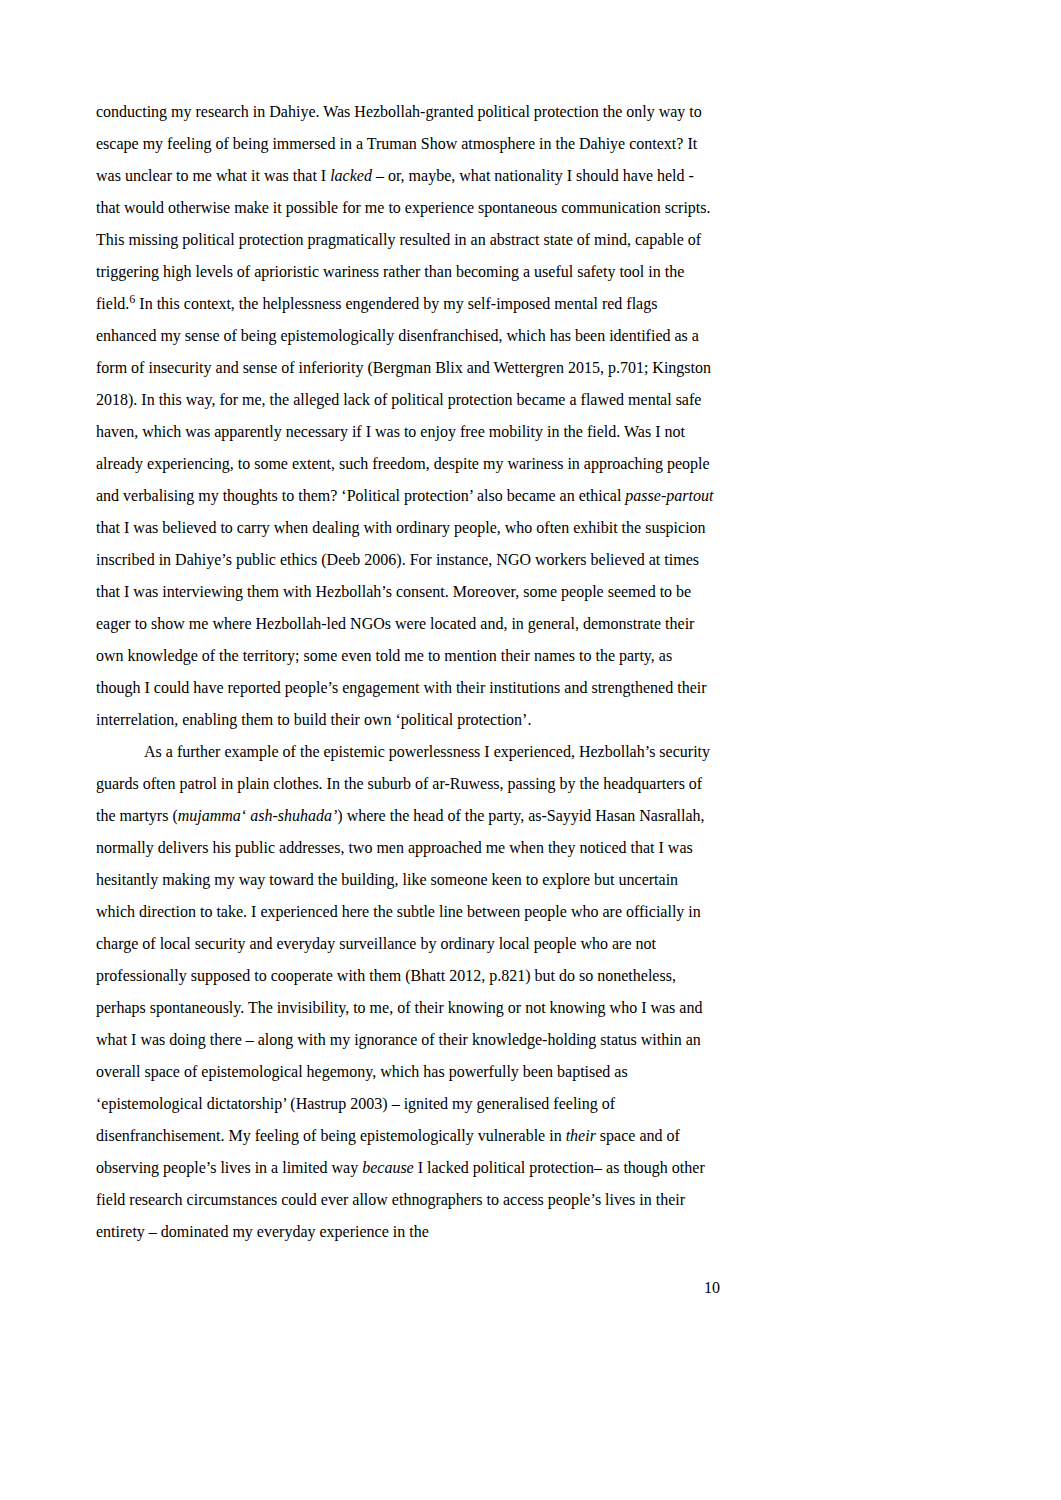conducting my research in Dahiye. Was Hezbollah-granted political protection the only way to escape my feeling of being immersed in a Truman Show atmosphere in the Dahiye context? It was unclear to me what it was that I lacked – or, maybe, what nationality I should have held - that would otherwise make it possible for me to experience spontaneous communication scripts. This missing political protection pragmatically resulted in an abstract state of mind, capable of triggering high levels of aprioristic wariness rather than becoming a useful safety tool in the field.6 In this context, the helplessness engendered by my self-imposed mental red flags enhanced my sense of being epistemologically disenfranchised, which has been identified as a form of insecurity and sense of inferiority (Bergman Blix and Wettergren 2015, p.701; Kingston 2018). In this way, for me, the alleged lack of political protection became a flawed mental safe haven, which was apparently necessary if I was to enjoy free mobility in the field. Was I not already experiencing, to some extent, such freedom, despite my wariness in approaching people and verbalising my thoughts to them? ‘Political protection’ also became an ethical passe-partout that I was believed to carry when dealing with ordinary people, who often exhibit the suspicion inscribed in Dahiye’s public ethics (Deeb 2006). For instance, NGO workers believed at times that I was interviewing them with Hezbollah’s consent. Moreover, some people seemed to be eager to show me where Hezbollah-led NGOs were located and, in general, demonstrate their own knowledge of the territory; some even told me to mention their names to the party, as though I could have reported people’s engagement with their institutions and strengthened their interrelation, enabling them to build their own ‘political protection’.
As a further example of the epistemic powerlessness I experienced, Hezbollah’s security guards often patrol in plain clothes. In the suburb of ar-Ruwess, passing by the headquarters of the martyrs (mujamma‘ ash-shuhada’) where the head of the party, as-Sayyid Hasan Nasrallah, normally delivers his public addresses, two men approached me when they noticed that I was hesitantly making my way toward the building, like someone keen to explore but uncertain which direction to take. I experienced here the subtle line between people who are officially in charge of local security and everyday surveillance by ordinary local people who are not professionally supposed to cooperate with them (Bhatt 2012, p.821) but do so nonetheless, perhaps spontaneously. The invisibility, to me, of their knowing or not knowing who I was and what I was doing there – along with my ignorance of their knowledge-holding status within an overall space of epistemological hegemony, which has powerfully been baptised as ‘epistemological dictatorship’ (Hastrup 2003) – ignited my generalised feeling of disenfranchisement. My feeling of being epistemologically vulnerable in their space and of observing people’s lives in a limited way because I lacked political protection– as though other field research circumstances could ever allow ethnographers to access people’s lives in their entirety – dominated my everyday experience in the
10